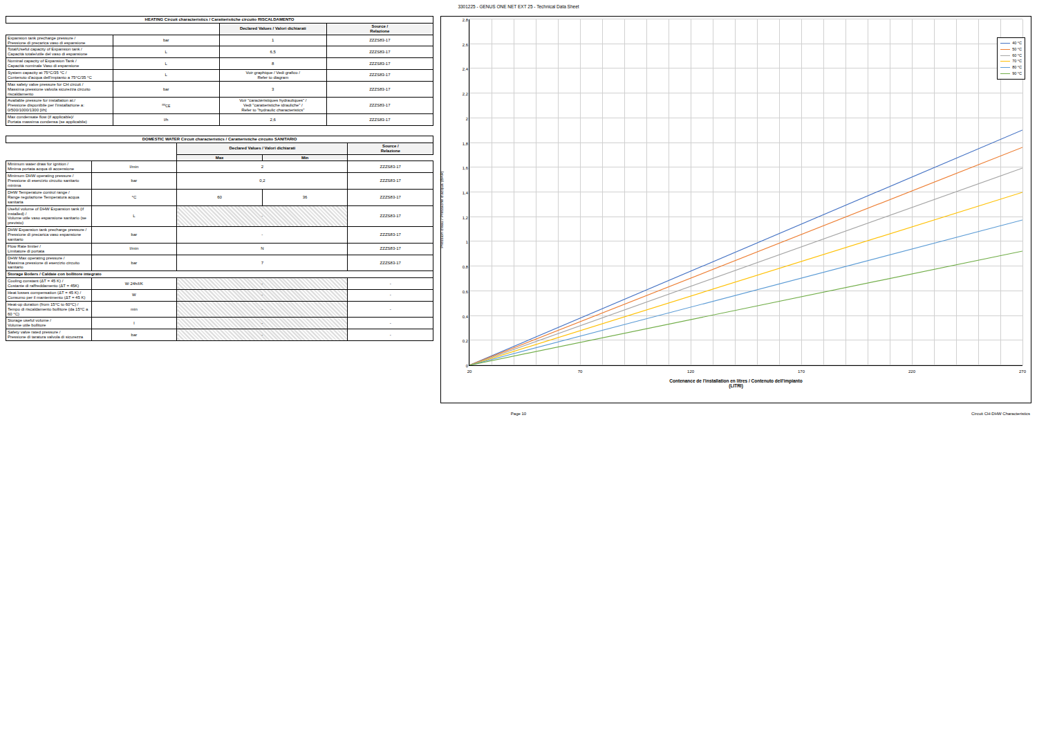3301225 - GENUS ONE NET EXT 25 - Technical Data Sheet
| HEATING Circuit characteristics / Caratteristiche circuito RISCALDAMENTO |
| | | Declared Values / Valori dichiarati | Source / Relazione |
| Expansion tank precharge pressure / Pressione di precarica vaso di espansione | bar | 1 | ZZZS83-17 |
| Total/Useful capacity of Expansion tank / Capacità totale/utile del vaso di espansione | L | 6,5 | ZZZS83-17 |
| Nominal capacity of Expansion Tank / Capacità nominale Vaso di espansione | L | 8 | ZZZS83-17 |
| System capacity at 75°C/35 °C / Contenuto d'acqua dell'impianto a 75°C/35 °C | L | Voir graphique / Vedi grafico / Refer to diagram | ZZZS83-17 |
| Max safety valve pressure for CH circuit / Massima pressione valvola sicurezza circuito riscaldamento | bar | 3 | ZZZS83-17 |
| Available pressure for installation at:/ Pressione disponibile per l'installazione a: 0/500/1000/1300 [l/h] | m CE | Voir "caractéristiques hydrauliques" / Vedi "caratteristiche idrauliche" / Refer to "hydraulic characteristics" | ZZZS83-17 |
| Max condensate flow (if applicable)/ Portata massima condensa (se applicabile) | l/h | 2,6 | ZZZS83-17 |
| DOMESTIC WATER Circuit characteristics / Caratteristiche circuito SANITARIO |
| | | Declared Values / Valori dichiarati | Source / Relazione |
| | | Max | Min | |
| Minimum water draw for ignition / Minima portata acqua di accensione | l/min | 2 | ZZZS83-17 |
| Minimum DHW operating pressure / Pressione di esercizio circuito sanitario minima | bar | 0,2 | ZZZS83-17 |
| DHW Temperature control range / Range regolazione Temperatura acqua sanitaria | °C | 60 | 36 | ZZZS83-17 |
| Useful volume of DHW Expansion tank (if installed) / Volume utile vaso espansione sanitario (se previsto) | L | - | ZZZS83-17 |
| DHW Expansion tank precharge pressure / Pressione di precarica vaso espansione sanitario | bar | - | ZZZS83-17 |
| Flow Rate limiter / Limitatore di portata | l/min | N | ZZZS83-17 |
| DHW Max operating pressure / Massima pressione di esercizio circuito sanitario | bar | 7 | ZZZS83-17 |
| Storage Boilers / Caldaie con bollitore integrato |
| Cooling constant (ΔT = 45 K) / Costante di raffreddamento (ΔT = 45K) | W·24h/l/K | - | - |
| Heat losses compensation (ΔT = 45 K) / Consumo per il mantenimento (ΔT = 45 K) | W | - | - |
| Heat-up duration (from 15°C to 60°C) / Tempo di riscaldamento bollitore (da 15°C a 60 °C) | min | - | - |
| Storage useful volume / Volume utile bollitore | l | - | - |
| Safety valve rated pressure / Pressione di taratura valvola di sicurezza | bar | - | - |
Pression d'eau / Pressione d'acqua (BAR)
0
0,2
0,4
0,6
0,8
1
1,2
1,4
1,6
1,8
2
2,2
2,4
2,6
2,8
20
70
120
170
220
270
40 °C
50 °C
60 °C
70 °C
80 °C
90 °C
Contenance de l'installation en litres / Contenuto dell'impianto
(LITRI)
Page 10
Circuit CH-DHW Characteristics